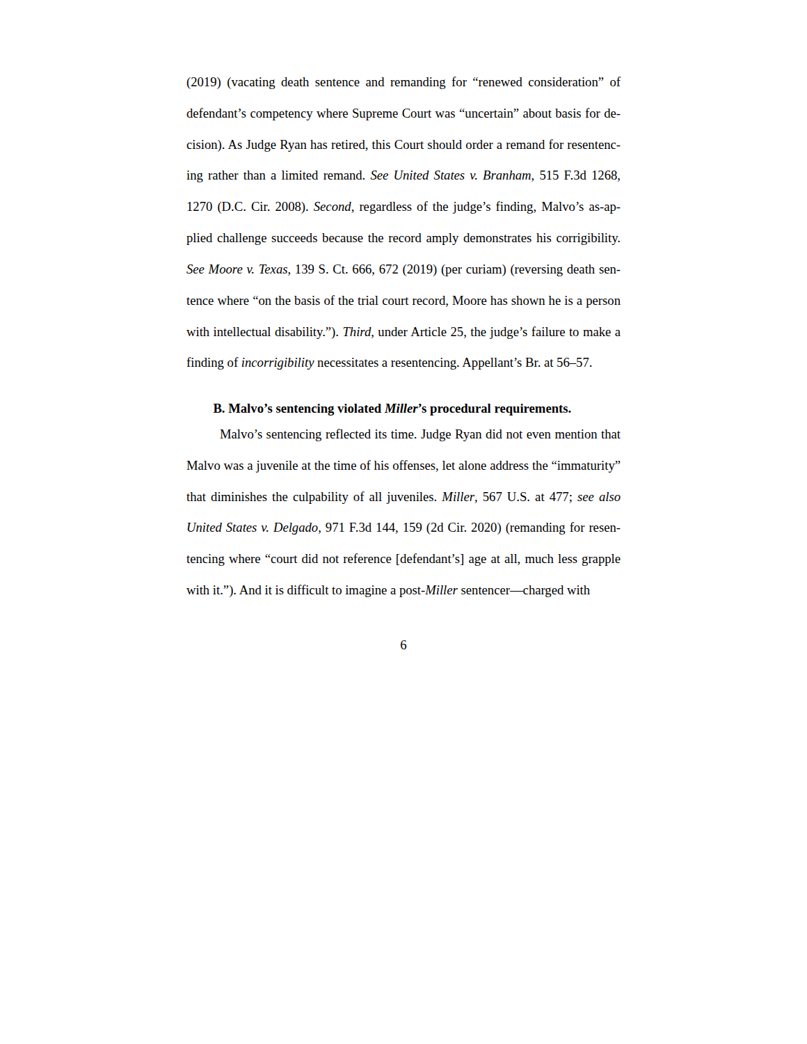(2019) (vacating death sentence and remanding for “renewed consideration” of defendant’s competency where Supreme Court was “uncertain” about basis for decision). As Judge Ryan has retired, this Court should order a remand for resentencing rather than a limited remand. See United States v. Branham, 515 F.3d 1268, 1270 (D.C. Cir. 2008). Second, regardless of the judge’s finding, Malvo’s as-applied challenge succeeds because the record amply demonstrates his corrigibility. See Moore v. Texas, 139 S. Ct. 666, 672 (2019) (per curiam) (reversing death sentence where “on the basis of the trial court record, Moore has shown he is a person with intellectual disability.”). Third, under Article 25, the judge’s failure to make a finding of incorrigibility necessitates a resentencing. Appellant’s Br. at 56–57.
B. Malvo’s sentencing violated Miller’s procedural requirements.
Malvo’s sentencing reflected its time. Judge Ryan did not even mention that Malvo was a juvenile at the time of his offenses, let alone address the “immaturity” that diminishes the culpability of all juveniles. Miller, 567 U.S. at 477; see also United States v. Delgado, 971 F.3d 144, 159 (2d Cir. 2020) (remanding for resentencing where “court did not reference [defendant’s] age at all, much less grapple with it.”). And it is difficult to imagine a post-Miller sentencer—charged with
6